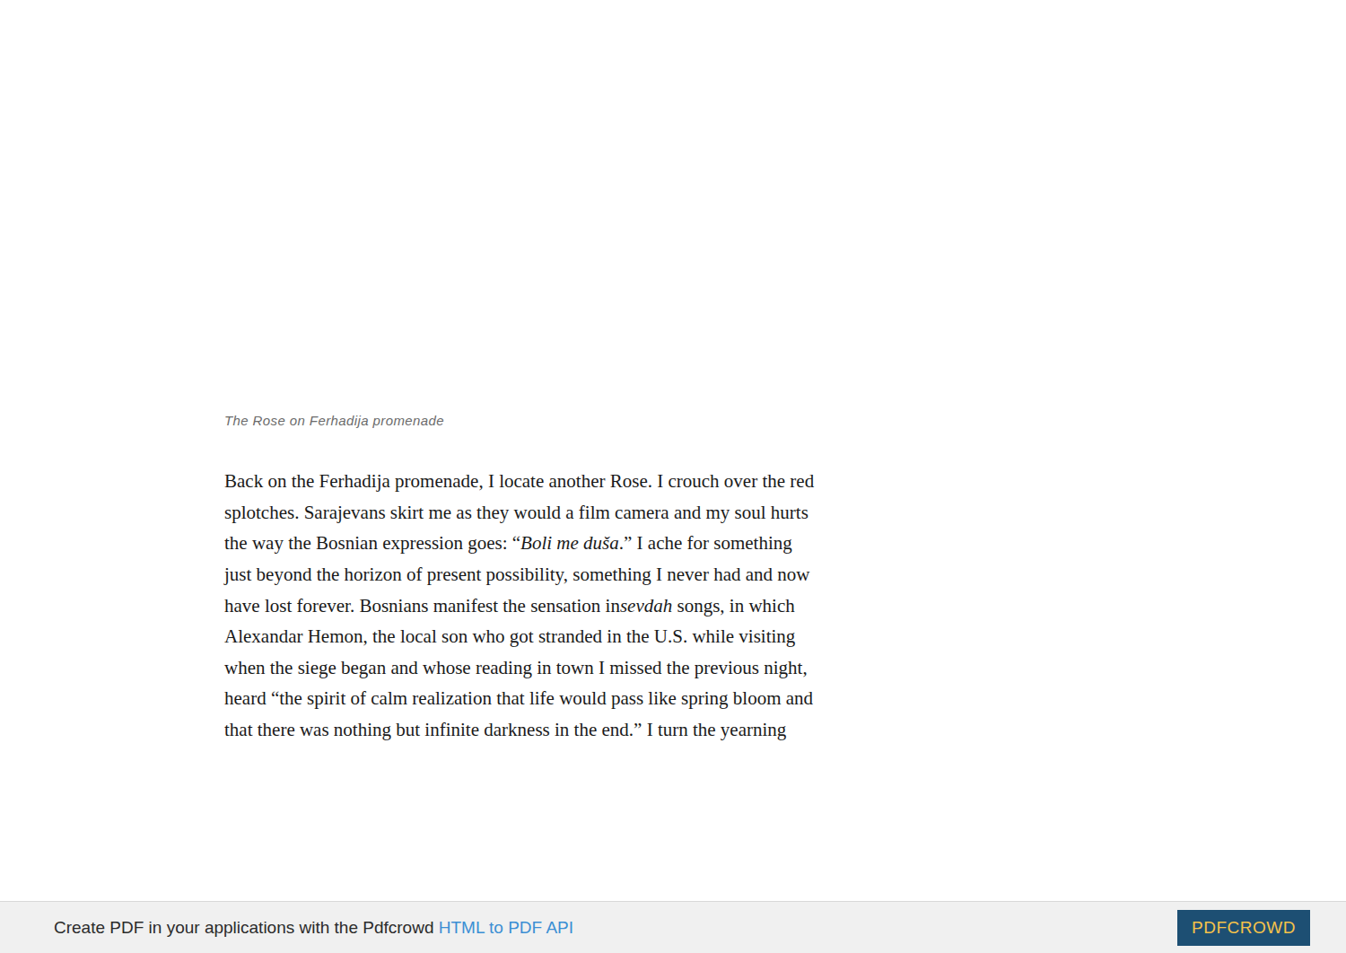The Rose on Ferhadija promenade
Back on the Ferhadija promenade, I locate another Rose. I crouch over the red splotches. Sarajevans skirt me as they would a film camera and my soul hurts the way the Bosnian expression goes: “Boli me duša.” I ache for something just beyond the horizon of present possibility, something I never had and now have lost forever. Bosnians manifest the sensation insevdah songs, in which Alexandar Hemon, the local son who got stranded in the U.S. while visiting when the siege began and whose reading in town I missed the previous night, heard “the spirit of calm realization that life would pass like spring bloom and that there was nothing but infinite darkness in the end.” I turn the yearning
Create PDF in your applications with the Pdfcrowd HTML to PDF API
PDFCROWD